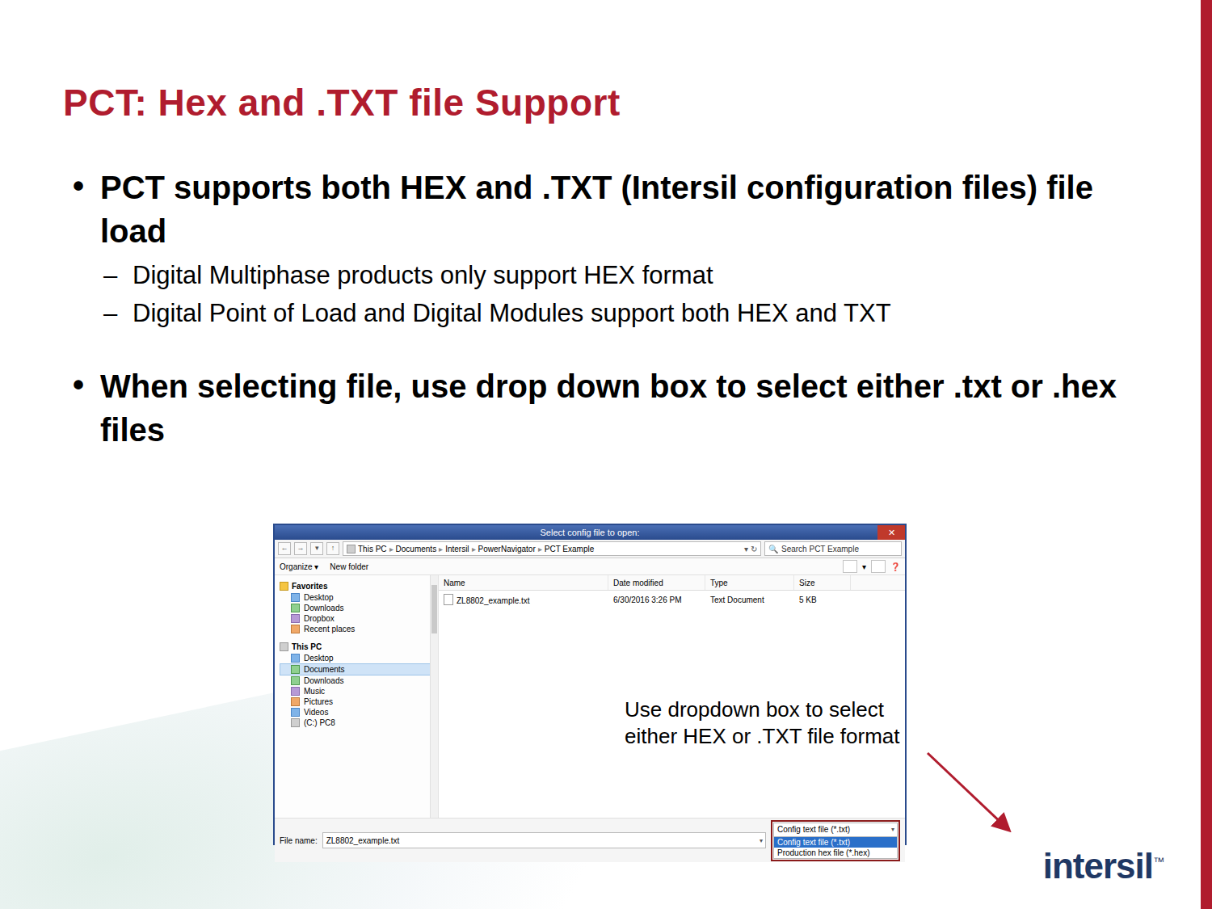PCT: Hex and .TXT file Support
PCT supports both HEX and .TXT (Intersil configuration files) file load
Digital Multiphase products only support HEX format
Digital Point of Load and Digital Modules support both HEX and TXT
When selecting file, use drop down box to select either .txt or .hex files
Select config file to open:
✕
←
→
▾
↑
This PC▸ Documents▸ Intersil▸ PowerNavigator▸ PCT Example ▾ ↻
🔍Search PCT Example
Organize ▾ New folder
▾ ❓
Favorites
Desktop
Downloads
Dropbox
Recent places
This PC
Desktop
Documents
Downloads
Music
Pictures
Videos
(C:) PC8
Name
Date modified
Type
Size
ZL8802_example.txt
6/30/2016 3:26 PM
Text Document
5 KB
Use dropdown box to select
either HEX or .TXT file format
File name:
ZL8802_example.txt▾
Config text file (*.txt)▾
Config text file (*.txt)
Production hex file (*.hex)
intersil™